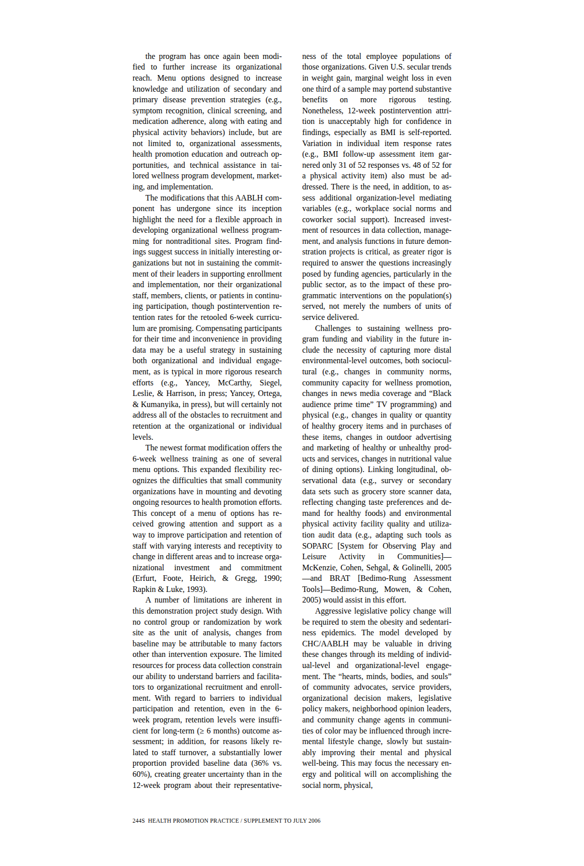the program has once again been modified to further increase its organizational reach. Menu options designed to increase knowledge and utilization of secondary and primary disease prevention strategies (e.g., symptom recognition, clinical screening, and medication adherence, along with eating and physical activity behaviors) include, but are not limited to, organizational assessments, health promotion education and outreach opportunities, and technical assistance in tailored wellness program development, marketing, and implementation.
The modifications that this AABLH component has undergone since its inception highlight the need for a flexible approach in developing organizational wellness programming for nontraditional sites. Program findings suggest success in initially interesting organizations but not in sustaining the commitment of their leaders in supporting enrollment and implementation, nor their organizational staff, members, clients, or patients in continuing participation, though postintervention retention rates for the retooled 6-week curriculum are promising. Compensating participants for their time and inconvenience in providing data may be a useful strategy in sustaining both organizational and individual engagement, as is typical in more rigorous research efforts (e.g., Yancey, McCarthy, Siegel, Leslie, & Harrison, in press; Yancey, Ortega, & Kumanyika, in press), but will certainly not address all of the obstacles to recruitment and retention at the organizational or individual levels.
The newest format modification offers the 6-week wellness training as one of several menu options. This expanded flexibility recognizes the difficulties that small community organizations have in mounting and devoting ongoing resources to health promotion efforts. This concept of a menu of options has received growing attention and support as a way to improve participation and retention of staff with varying interests and receptivity to change in different areas and to increase organizational investment and commitment (Erfurt, Foote, Heirich, & Gregg, 1990; Rapkin & Luke, 1993).
A number of limitations are inherent in this demonstration project study design. With no control group or randomization by work site as the unit of analysis, changes from baseline may be attributable to many factors other than intervention exposure. The limited resources for process data collection constrain our ability to understand barriers and facilitators to organizational recruitment and enrollment. With regard to barriers to individual participation and retention, even in the 6-week program, retention levels were insufficient for long-term (≥ 6 months) outcome assessment; in addition, for reasons likely related to staff turnover, a substantially lower proportion provided baseline data (36% vs. 60%), creating greater uncertainty than in the 12-week program about their representativeness of the total employee populations of those organizations. Given U.S. secular trends in weight gain, marginal weight loss in even one third of a sample may portend substantive benefits on more rigorous testing. Nonetheless, 12-week postintervention attrition is unacceptably high for confidence in findings, especially as BMI is self-reported. Variation in individual item response rates (e.g., BMI follow-up assessment item garnered only 31 of 52 responses vs. 48 of 52 for a physical activity item) also must be addressed. There is the need, in addition, to assess additional organization-level mediating variables (e.g., workplace social norms and coworker social support). Increased investment of resources in data collection, management, and analysis functions in future demonstration projects is critical, as greater rigor is required to answer the questions increasingly posed by funding agencies, particularly in the public sector, as to the impact of these programmatic interventions on the population(s) served, not merely the numbers of units of service delivered.
Challenges to sustaining wellness program funding and viability in the future include the necessity of capturing more distal environmental-level outcomes, both sociocultural (e.g., changes in community norms, community capacity for wellness promotion, changes in news media coverage and “Black audience prime time” TV programming) and physical (e.g., changes in quality or quantity of healthy grocery items and in purchases of these items, changes in outdoor advertising and marketing of healthy or unhealthy products and services, changes in nutritional value of dining options). Linking longitudinal, observational data (e.g., survey or secondary data sets such as grocery store scanner data, reflecting changing taste preferences and demand for healthy foods) and environmental physical activity facility quality and utilization audit data (e.g., adapting such tools as SOPARC [System for Observing Play and Leisure Activity in Communities]—McKenzie, Cohen, Sehgal, & Golinelli, 2005—and BRAT [Bedimo-Rung Assessment Tools]—Bedimo-Rung, Mowen, & Cohen, 2005) would assist in this effort.
Aggressive legislative policy change will be required to stem the obesity and sedentariness epidemics. The model developed by CHC/AABLH may be valuable in driving these changes through its melding of individual-level and organizational-level engagement. The “hearts, minds, bodies, and souls” of community advocates, service providers, organizational decision makers, legislative policy makers, neighborhood opinion leaders, and community change agents in communities of color may be influenced through incremental lifestyle change, slowly but sustainably improving their mental and physical well-being. This may focus the necessary energy and political will on accomplishing the social norm, physical,
244S Health Promotion Practice / Supplement to July 2006